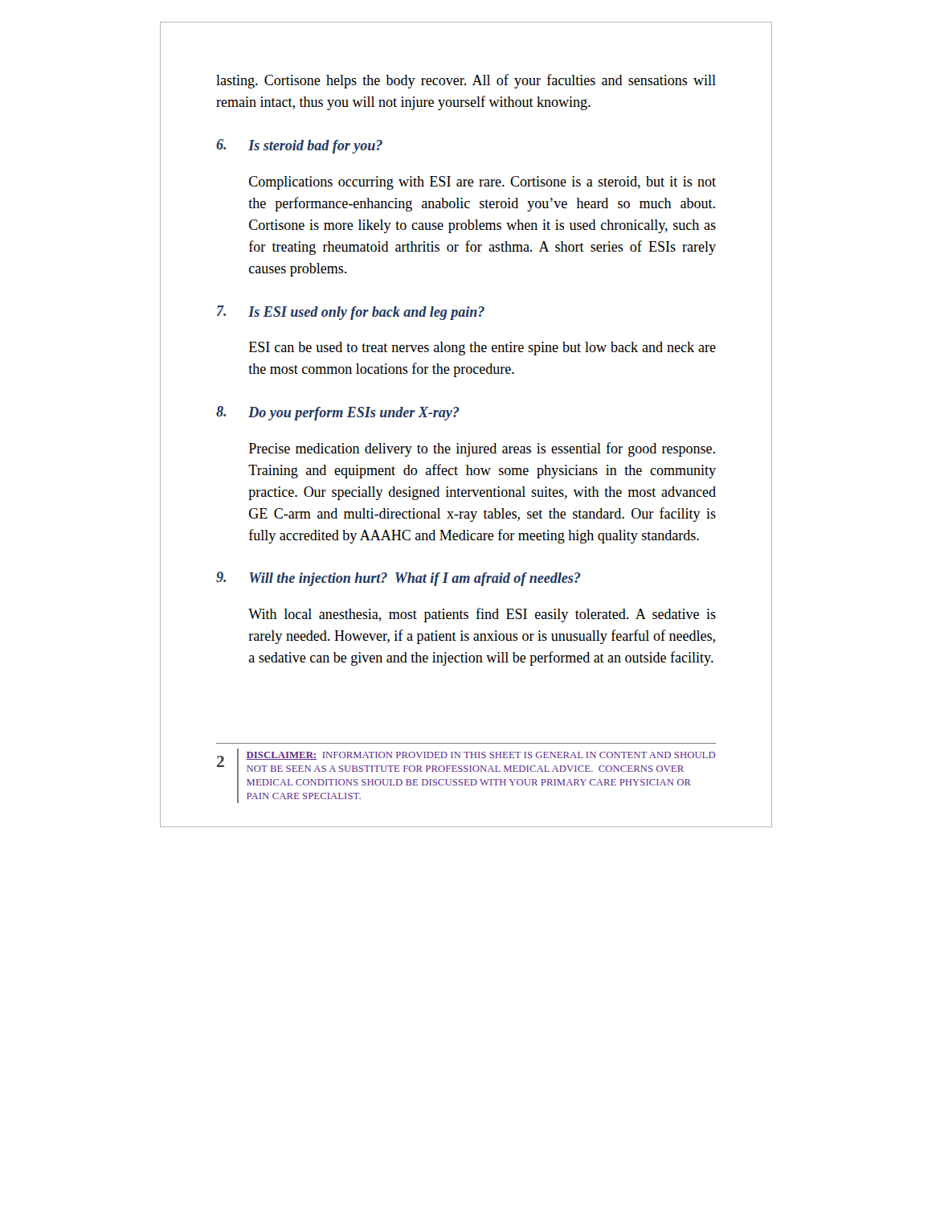lasting. Cortisone helps the body recover. All of your faculties and sensations will remain intact, thus you will not injure yourself without knowing.
Is steroid bad for you?
Complications occurring with ESI are rare. Cortisone is a steroid, but it is not the performance-enhancing anabolic steroid you’ve heard so much about. Cortisone is more likely to cause problems when it is used chronically, such as for treating rheumatoid arthritis or for asthma. A short series of ESIs rarely causes problems.
Is ESI used only for back and leg pain?
ESI can be used to treat nerves along the entire spine but low back and neck are the most common locations for the procedure.
Do you perform ESIs under X-ray?
Precise medication delivery to the injured areas is essential for good response. Training and equipment do affect how some physicians in the community practice. Our specially designed interventional suites, with the most advanced GE C-arm and multi-directional x-ray tables, set the standard. Our facility is fully accredited by AAAHC and Medicare for meeting high quality standards.
Will the injection hurt? What if I am afraid of needles?
With local anesthesia, most patients find ESI easily tolerated. A sedative is rarely needed. However, if a patient is anxious or is unusually fearful of needles, a sedative can be given and the injection will be performed at an outside facility.
2
Disclaimer: Information provided in this sheet is general in content and should not be seen as a substitute for professional medical advice. Concerns over medical conditions should be discussed with your primary care physician or pain care specialist.